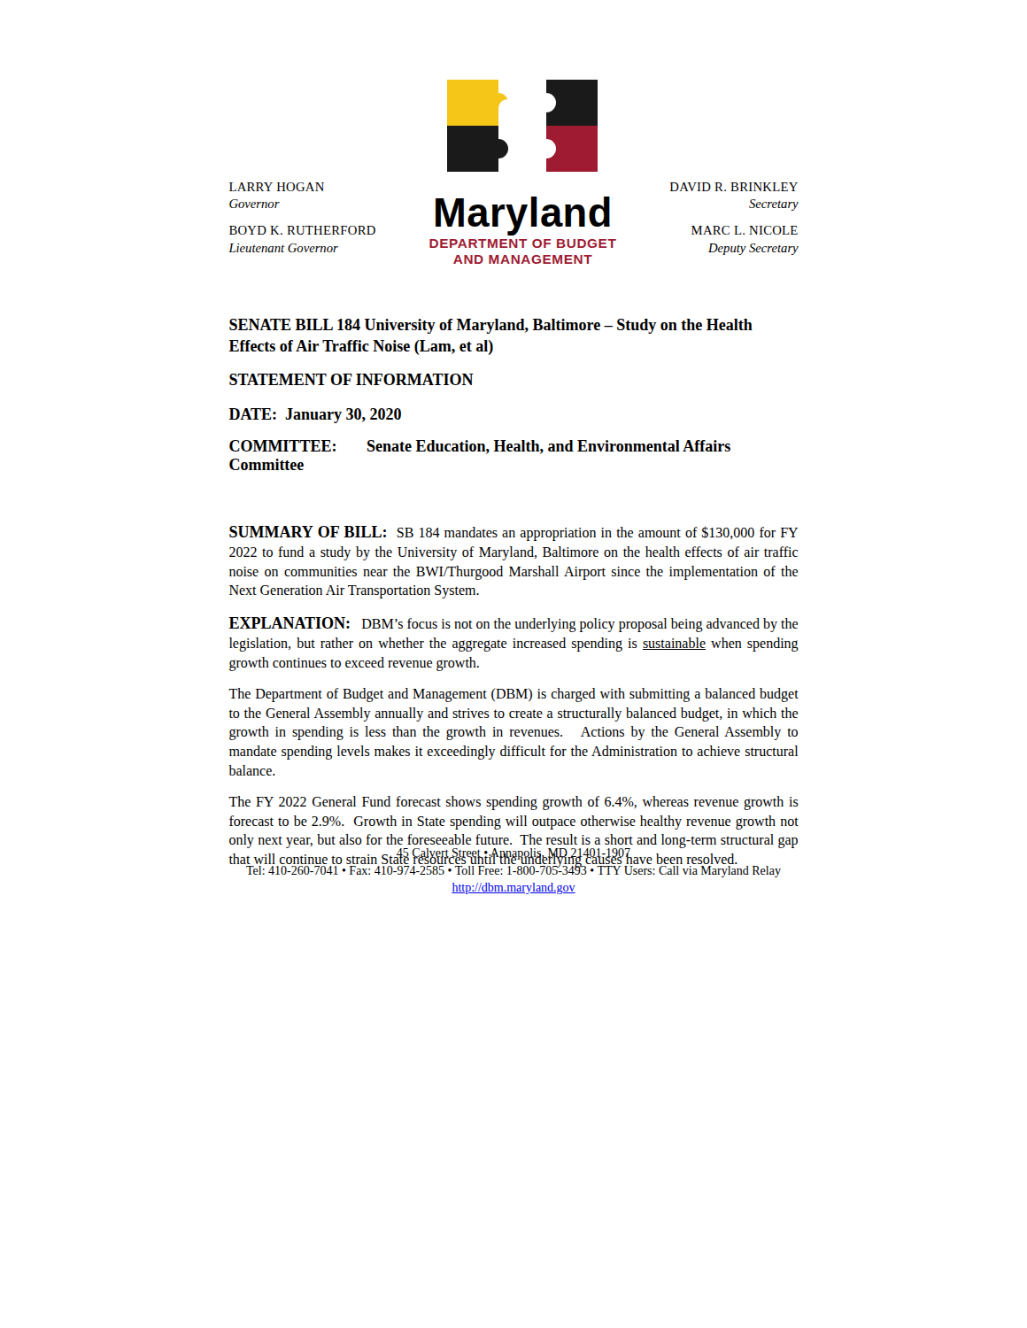LARRY HOGAN
Governor
BOYD K. RUTHERFORD
Lieutenant Governor
Maryland
DEPARTMENT OF BUDGET
AND MANAGEMENT
DAVID R. BRINKLEY
Secretary
MARC L. NICOLE
Deputy Secretary
SENATE BILL 184 University of Maryland, Baltimore – Study on the Health Effects of Air Traffic Noise (Lam, et al)
STATEMENT OF INFORMATION
DATE: January 30, 2020
COMMITTEE: Senate Education, Health, and Environmental Affairs Committee
SUMMARY OF BILL: SB 184 mandates an appropriation in the amount of $130,000 for FY 2022 to fund a study by the University of Maryland, Baltimore on the health effects of air traffic noise on communities near the BWI/Thurgood Marshall Airport since the implementation of the Next Generation Air Transportation System.
EXPLANATION: DBM’s focus is not on the underlying policy proposal being advanced by the legislation, but rather on whether the aggregate increased spending is sustainable when spending growth continues to exceed revenue growth.
The Department of Budget and Management (DBM) is charged with submitting a balanced budget to the General Assembly annually and strives to create a structurally balanced budget, in which the growth in spending is less than the growth in revenues. Actions by the General Assembly to mandate spending levels makes it exceedingly difficult for the Administration to achieve structural balance.
The FY 2022 General Fund forecast shows spending growth of 6.4%, whereas revenue growth is forecast to be 2.9%. Growth in State spending will outpace otherwise healthy revenue growth not only next year, but also for the foreseeable future. The result is a short and long-term structural gap that will continue to strain State resources until the underlying causes have been resolved.
45 Calvert Street • Annapolis, MD 21401-1907
Tel: 410-260-7041 • Fax: 410-974-2585 • Toll Free: 1-800-705-3493 • TTY Users: Call via Maryland Relay
http://dbm.maryland.gov